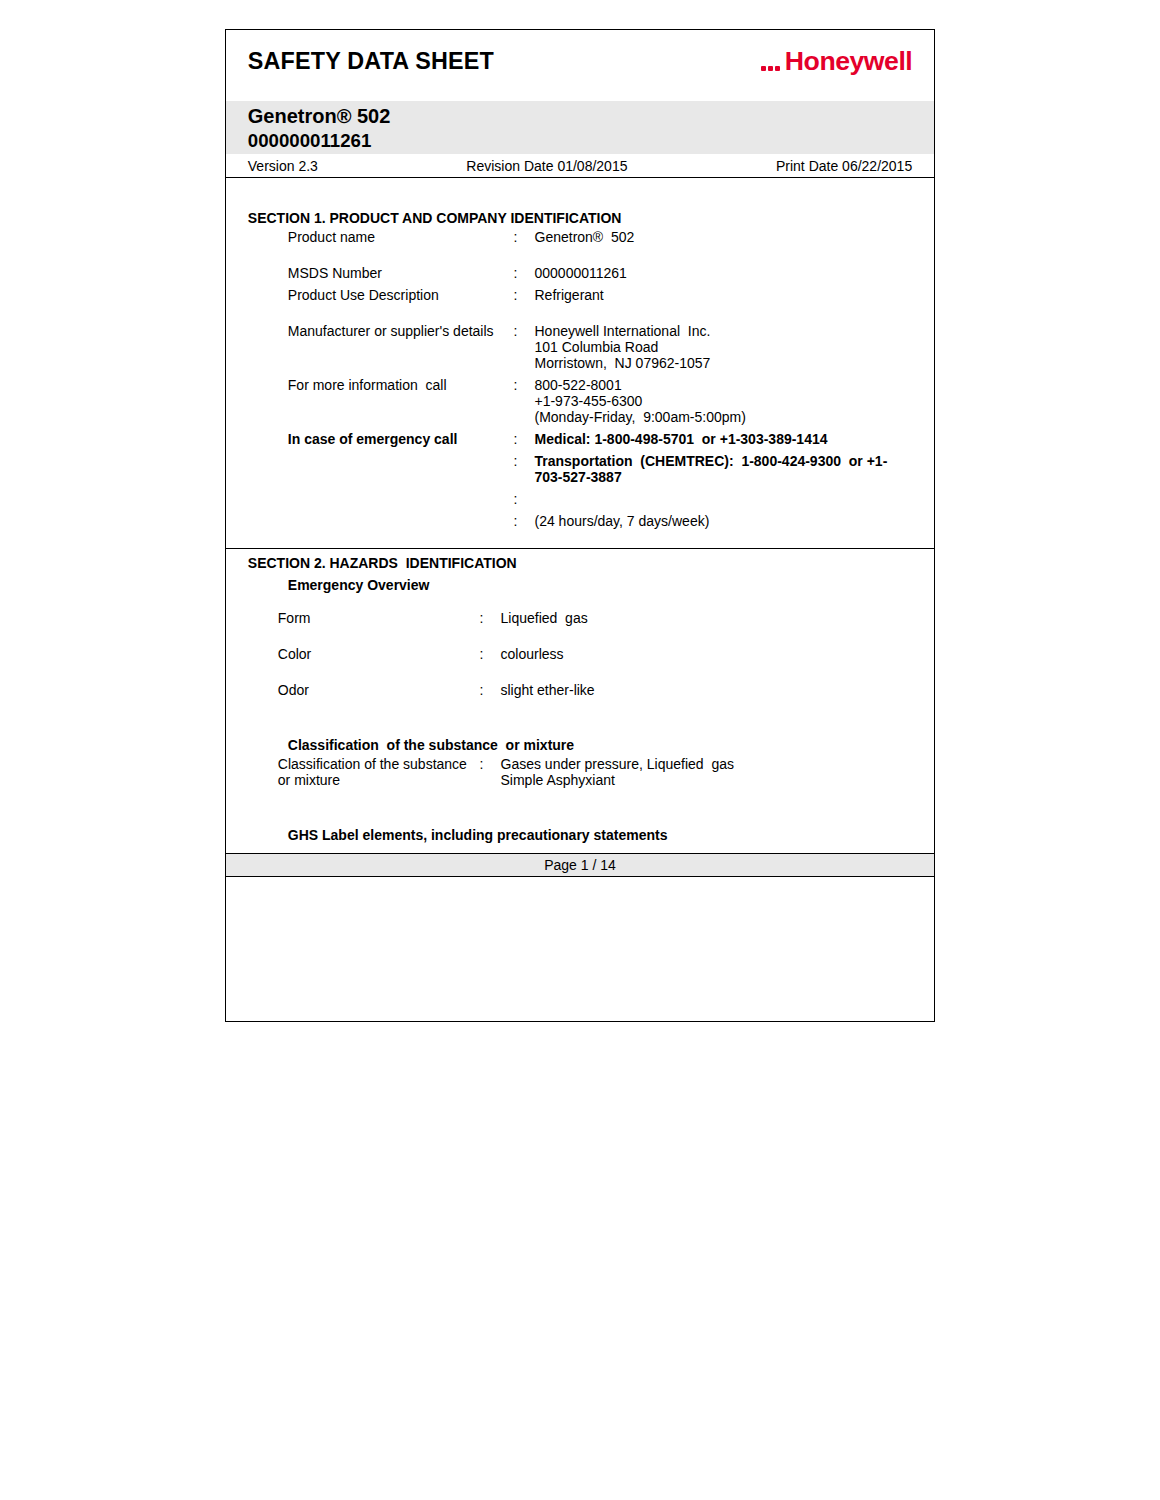SAFETY DATA SHEET
Honeywell
Genetron® 502
000000011261
Version 2.3
Revision Date 01/08/2015
Print Date 06/22/2015
SECTION 1. PRODUCT AND COMPANY IDENTIFICATION
| Product name | : | Genetron® 502 |
| MSDS Number | : | 000000011261 |
| Product Use Description | : | Refrigerant |
| Manufacturer or supplier's details | : | Honeywell International Inc. 101 Columbia Road Morristown, NJ 07962-1057 |
| For more information call | : | 800-522-8001 +1-973-455-6300 (Monday-Friday, 9:00am-5:00pm) |
| In case of emergency call | : | Medical: 1-800-498-5701 or +1-303-389-1414 |
| | : | Transportation (CHEMTREC): 1-800-424-9300 or +1-703-527-3887 |
| | : | |
| | : | (24 hours/day, 7 days/week) |
SECTION 2. HAZARDS IDENTIFICATION
Emergency Overview
| Form | : | Liquefied gas |
| Color | : | colourless |
| Odor | : | slight ether-like |
Classification of the substance or mixture
| Classification of the substance or mixture | : | Gases under pressure, Liquefied gas Simple Asphyxiant |
GHS Label elements, including precautionary statements
Page 1 / 14